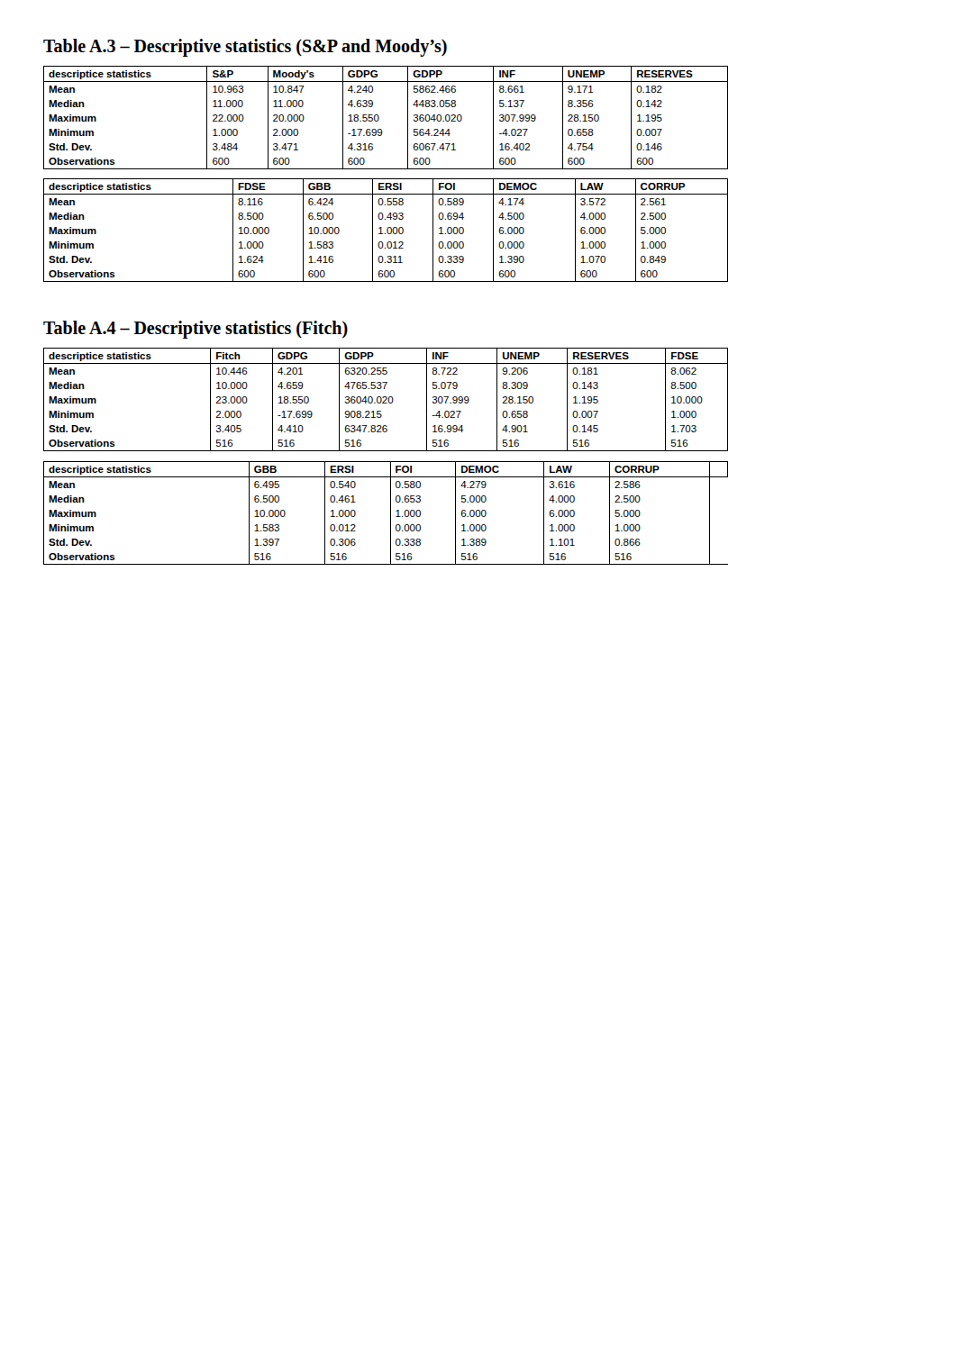Table A.3 – Descriptive statistics (S&P and Moody’s)
| descriptice statistics | S&P | Moody's | GDPG | GDPP | INF | UNEMP | RESERVES |
| --- | --- | --- | --- | --- | --- | --- | --- |
| Mean | 10.963 | 10.847 | 4.240 | 5862.466 | 8.661 | 9.171 | 0.182 |
| Median | 11.000 | 11.000 | 4.639 | 4483.058 | 5.137 | 8.356 | 0.142 |
| Maximum | 22.000 | 20.000 | 18.550 | 36040.020 | 307.999 | 28.150 | 1.195 |
| Minimum | 1.000 | 2.000 | -17.699 | 564.244 | -4.027 | 0.658 | 0.007 |
| Std. Dev. | 3.484 | 3.471 | 4.316 | 6067.471 | 16.402 | 4.754 | 0.146 |
| Observations | 600 | 600 | 600 | 600 | 600 | 600 | 600 |
| descriptice statistics | FDSE | GBB | ERSI | FOI | DEMOC | LAW | CORRUP |
| --- | --- | --- | --- | --- | --- | --- | --- |
| Mean | 8.116 | 6.424 | 0.558 | 0.589 | 4.174 | 3.572 | 2.561 |
| Median | 8.500 | 6.500 | 0.493 | 0.694 | 4.500 | 4.000 | 2.500 |
| Maximum | 10.000 | 10.000 | 1.000 | 1.000 | 6.000 | 6.000 | 5.000 |
| Minimum | 1.000 | 1.583 | 0.012 | 0.000 | 0.000 | 1.000 | 1.000 |
| Std. Dev. | 1.624 | 1.416 | 0.311 | 0.339 | 1.390 | 1.070 | 0.849 |
| Observations | 600 | 600 | 600 | 600 | 600 | 600 | 600 |
Table A.4 – Descriptive statistics (Fitch)
| descriptice statistics | Fitch | GDPG | GDPP | INF | UNEMP | RESERVES | FDSE |
| --- | --- | --- | --- | --- | --- | --- | --- |
| Mean | 10.446 | 4.201 | 6320.255 | 8.722 | 9.206 | 0.181 | 8.062 |
| Median | 10.000 | 4.659 | 4765.537 | 5.079 | 8.309 | 0.143 | 8.500 |
| Maximum | 23.000 | 18.550 | 36040.020 | 307.999 | 28.150 | 1.195 | 10.000 |
| Minimum | 2.000 | -17.699 | 908.215 | -4.027 | 0.658 | 0.007 | 1.000 |
| Std. Dev. | 3.405 | 4.410 | 6347.826 | 16.994 | 4.901 | 0.145 | 1.703 |
| Observations | 516 | 516 | 516 | 516 | 516 | 516 | 516 |
| descriptice statistics | GBB | ERSI | FOI | DEMOC | LAW | CORRUP | |
| --- | --- | --- | --- | --- | --- | --- | --- |
| Mean | 6.495 | 0.540 | 0.580 | 4.279 | 3.616 | 2.586 | |
| Median | 6.500 | 0.461 | 0.653 | 5.000 | 4.000 | 2.500 | |
| Maximum | 10.000 | 1.000 | 1.000 | 6.000 | 6.000 | 5.000 | |
| Minimum | 1.583 | 0.012 | 0.000 | 1.000 | 1.000 | 1.000 | |
| Std. Dev. | 1.397 | 0.306 | 0.338 | 1.389 | 1.101 | 0.866 | |
| Observations | 516 | 516 | 516 | 516 | 516 | 516 | |